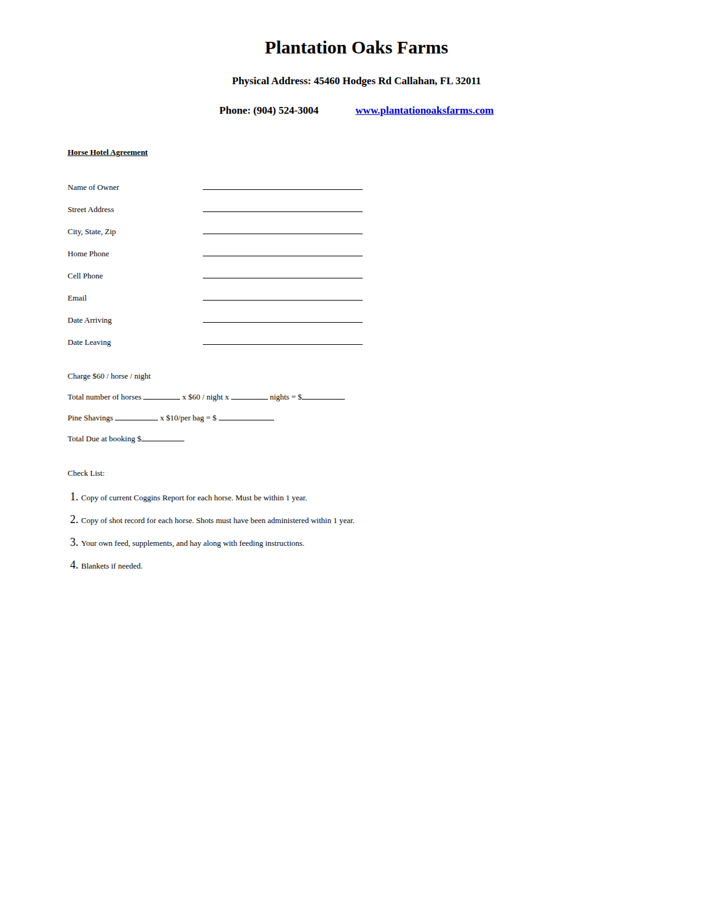Plantation Oaks Farms
Physical Address: 45460 Hodges Rd Callahan, FL 32011
Phone: (904) 524-3004 www.plantationoaksfarms.com
Horse Hotel Agreement
| Name of Owner | |
| Street Address | |
| City, State, Zip | |
| Home Phone | |
| Cell Phone | |
| Email | |
| Date Arriving | |
| Date Leaving | |
Charge $60 / horse / night
Total number of horses x $60 / night x nights = $
Pine Shavings x $10/per bag = $
Total Due at booking $
Check List:
Copy of current Coggins Report for each horse. Must be within 1 year.
Copy of shot record for each horse. Shots must have been administered within 1 year.
Your own feed, supplements, and hay along with feeding instructions.
Blankets if needed.